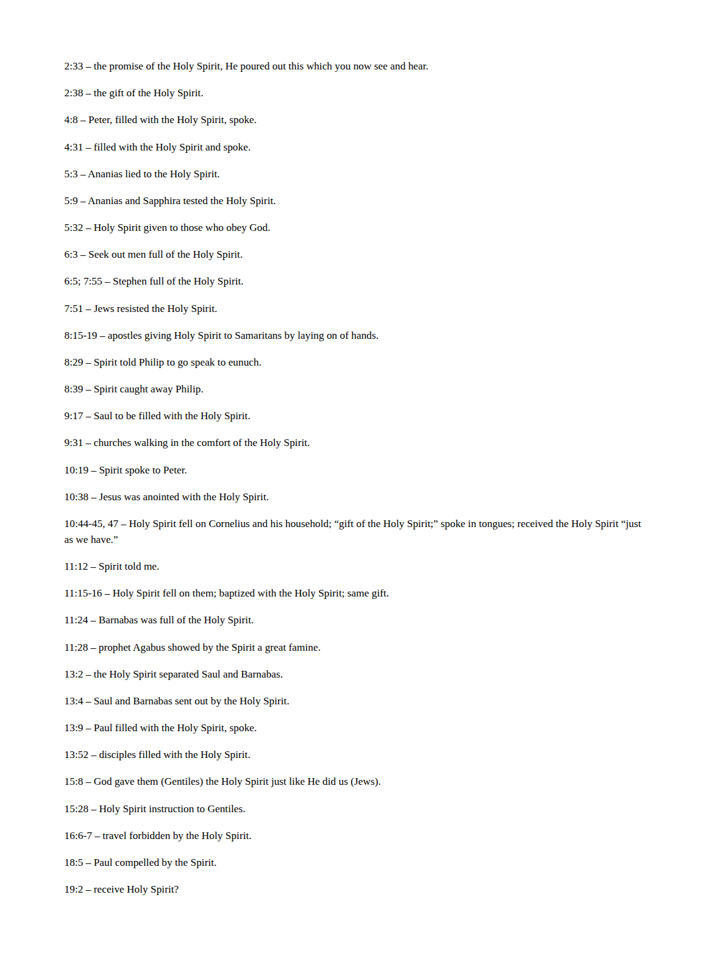2:33 – the promise of the Holy Spirit, He poured out this which you now see and hear.
2:38 – the gift of the Holy Spirit.
4:8 – Peter, filled with the Holy Spirit, spoke.
4:31 – filled with the Holy Spirit and spoke.
5:3 – Ananias lied to the Holy Spirit.
5:9 – Ananias and Sapphira tested the Holy Spirit.
5:32 – Holy Spirit given to those who obey God.
6:3 – Seek out men full of the Holy Spirit.
6:5; 7:55 – Stephen full of the Holy Spirit.
7:51 – Jews resisted the Holy Spirit.
8:15-19 – apostles giving Holy Spirit to Samaritans by laying on of hands.
8:29 – Spirit told Philip to go speak to eunuch.
8:39 – Spirit caught away Philip.
9:17 – Saul to be filled with the Holy Spirit.
9:31 – churches walking in the comfort of the Holy Spirit.
10:19 – Spirit spoke to Peter.
10:38 – Jesus was anointed with the Holy Spirit.
10:44-45, 47 – Holy Spirit fell on Cornelius and his household; “gift of the Holy Spirit;” spoke in tongues; received the Holy Spirit “just as we have.”
11:12 – Spirit told me.
11:15-16 – Holy Spirit fell on them; baptized with the Holy Spirit; same gift.
11:24 – Barnabas was full of the Holy Spirit.
11:28 – prophet Agabus showed by the Spirit a great famine.
13:2 – the Holy Spirit separated Saul and Barnabas.
13:4 – Saul and Barnabas sent out by the Holy Spirit.
13:9 – Paul filled with the Holy Spirit, spoke.
13:52 – disciples filled with the Holy Spirit.
15:8 – God gave them (Gentiles) the Holy Spirit just like He did us (Jews).
15:28 – Holy Spirit instruction to Gentiles.
16:6-7 – travel forbidden by the Holy Spirit.
18:5 – Paul compelled by the Spirit.
19:2 – receive Holy Spirit?